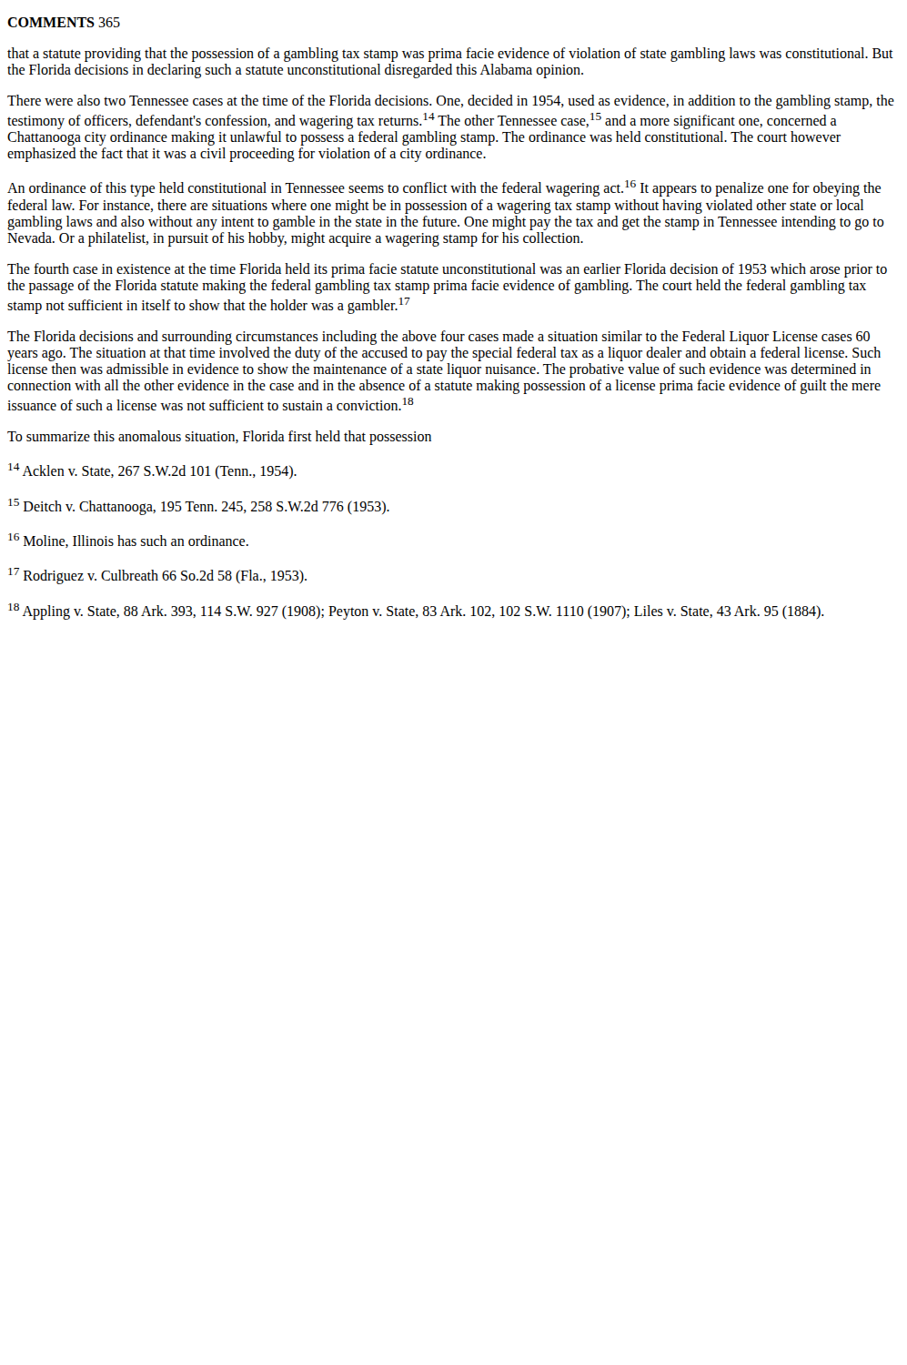COMMENTS 365
that a statute providing that the possession of a gambling tax stamp was prima facie evidence of violation of state gambling laws was constitutional. But the Florida decisions in declaring such a statute unconstitutional disregarded this Alabama opinion.
There were also two Tennessee cases at the time of the Florida decisions. One, decided in 1954, used as evidence, in addition to the gambling stamp, the testimony of officers, defendant's confession, and wagering tax returns.14 The other Tennessee case,15 and a more significant one, concerned a Chattanooga city ordinance making it unlawful to possess a federal gambling stamp. The ordinance was held constitutional. The court however emphasized the fact that it was a civil proceeding for violation of a city ordinance.
An ordinance of this type held constitutional in Tennessee seems to conflict with the federal wagering act.16 It appears to penalize one for obeying the federal law. For instance, there are situations where one might be in possession of a wagering tax stamp without having violated other state or local gambling laws and also without any intent to gamble in the state in the future. One might pay the tax and get the stamp in Tennessee intending to go to Nevada. Or a philatelist, in pursuit of his hobby, might acquire a wagering stamp for his collection.
The fourth case in existence at the time Florida held its prima facie statute unconstitutional was an earlier Florida decision of 1953 which arose prior to the passage of the Florida statute making the federal gambling tax stamp prima facie evidence of gambling. The court held the federal gambling tax stamp not sufficient in itself to show that the holder was a gambler.17
The Florida decisions and surrounding circumstances including the above four cases made a situation similar to the Federal Liquor License cases 60 years ago. The situation at that time involved the duty of the accused to pay the special federal tax as a liquor dealer and obtain a federal license. Such license then was admissible in evidence to show the maintenance of a state liquor nuisance. The probative value of such evidence was determined in connection with all the other evidence in the case and in the absence of a statute making possession of a license prima facie evidence of guilt the mere issuance of such a license was not sufficient to sustain a conviction.18
To summarize this anomalous situation, Florida first held that possession
14 Acklen v. State, 267 S.W.2d 101 (Tenn., 1954).
15 Deitch v. Chattanooga, 195 Tenn. 245, 258 S.W.2d 776 (1953).
16 Moline, Illinois has such an ordinance.
17 Rodriguez v. Culbreath 66 So.2d 58 (Fla., 1953).
18 Appling v. State, 88 Ark. 393, 114 S.W. 927 (1908); Peyton v. State, 83 Ark. 102, 102 S.W. 1110 (1907); Liles v. State, 43 Ark. 95 (1884).